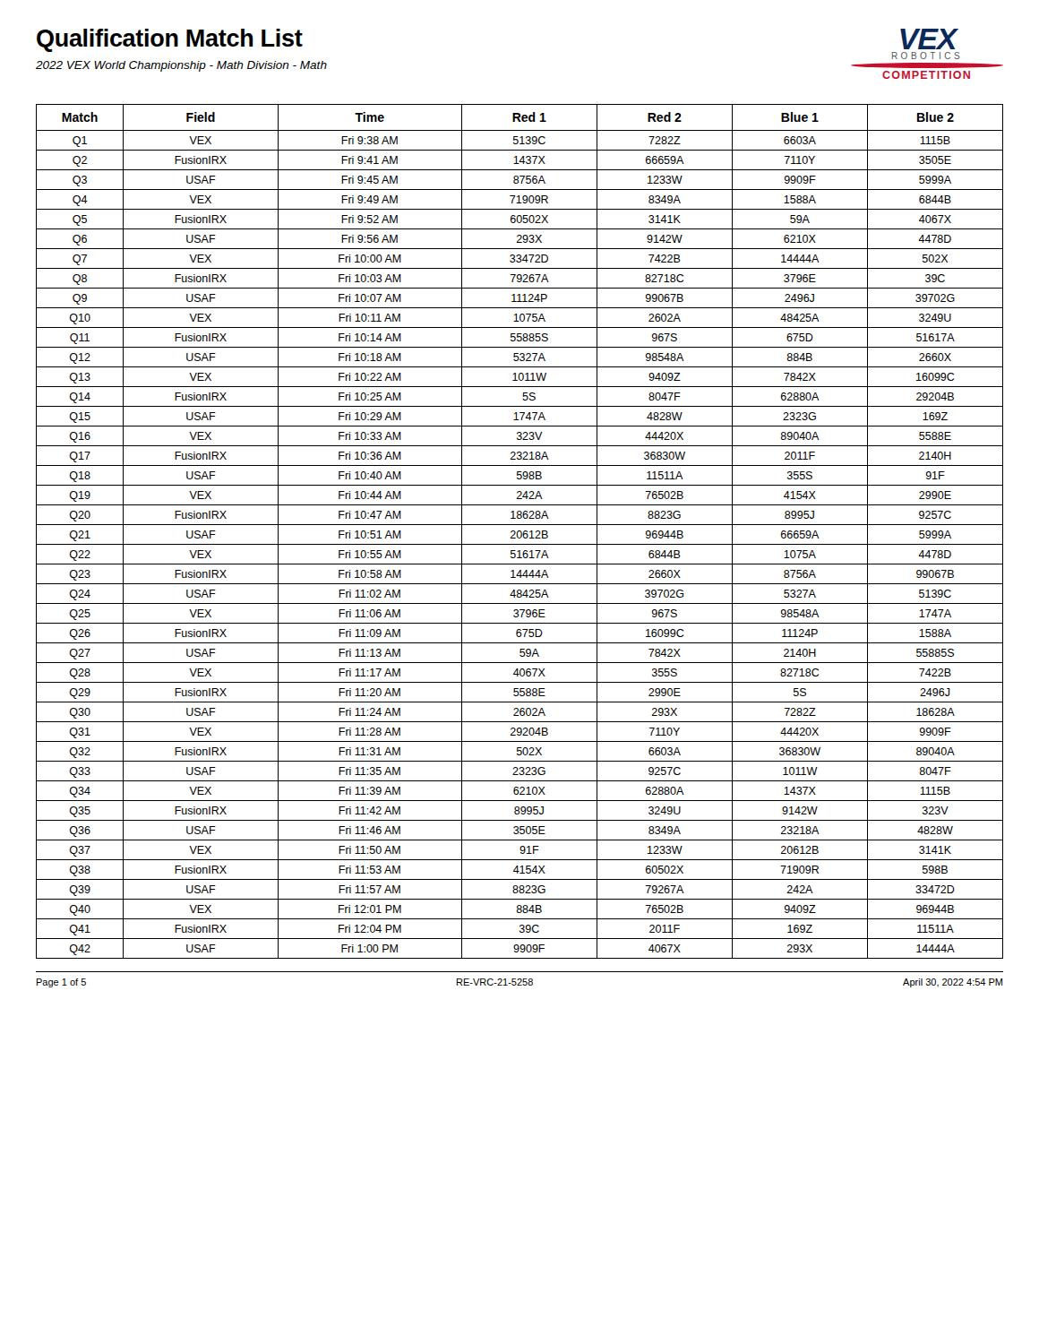Qualification Match List
2022 VEX World Championship - Math Division - Math
VEX
ROBOTICS
COMPETITION
| Match | Field | Time | Red 1 | Red 2 | Blue 1 | Blue 2 |
| --- | --- | --- | --- | --- | --- | --- |
| Q1 | VEX | Fri 9:38 AM | 5139C | 7282Z | 6603A | 1115B |
| Q2 | FusionIRX | Fri 9:41 AM | 1437X | 66659A | 7110Y | 3505E |
| Q3 | USAF | Fri 9:45 AM | 8756A | 1233W | 9909F | 5999A |
| Q4 | VEX | Fri 9:49 AM | 71909R | 8349A | 1588A | 6844B |
| Q5 | FusionIRX | Fri 9:52 AM | 60502X | 3141K | 59A | 4067X |
| Q6 | USAF | Fri 9:56 AM | 293X | 9142W | 6210X | 4478D |
| Q7 | VEX | Fri 10:00 AM | 33472D | 7422B | 14444A | 502X |
| Q8 | FusionIRX | Fri 10:03 AM | 79267A | 82718C | 3796E | 39C |
| Q9 | USAF | Fri 10:07 AM | 11124P | 99067B | 2496J | 39702G |
| Q10 | VEX | Fri 10:11 AM | 1075A | 2602A | 48425A | 3249U |
| Q11 | FusionIRX | Fri 10:14 AM | 55885S | 967S | 675D | 51617A |
| Q12 | USAF | Fri 10:18 AM | 5327A | 98548A | 884B | 2660X |
| Q13 | VEX | Fri 10:22 AM | 1011W | 9409Z | 7842X | 16099C |
| Q14 | FusionIRX | Fri 10:25 AM | 5S | 8047F | 62880A | 29204B |
| Q15 | USAF | Fri 10:29 AM | 1747A | 4828W | 2323G | 169Z |
| Q16 | VEX | Fri 10:33 AM | 323V | 44420X | 89040A | 5588E |
| Q17 | FusionIRX | Fri 10:36 AM | 23218A | 36830W | 2011F | 2140H |
| Q18 | USAF | Fri 10:40 AM | 598B | 11511A | 355S | 91F |
| Q19 | VEX | Fri 10:44 AM | 242A | 76502B | 4154X | 2990E |
| Q20 | FusionIRX | Fri 10:47 AM | 18628A | 8823G | 8995J | 9257C |
| Q21 | USAF | Fri 10:51 AM | 20612B | 96944B | 66659A | 5999A |
| Q22 | VEX | Fri 10:55 AM | 51617A | 6844B | 1075A | 4478D |
| Q23 | FusionIRX | Fri 10:58 AM | 14444A | 2660X | 8756A | 99067B |
| Q24 | USAF | Fri 11:02 AM | 48425A | 39702G | 5327A | 5139C |
| Q25 | VEX | Fri 11:06 AM | 3796E | 967S | 98548A | 1747A |
| Q26 | FusionIRX | Fri 11:09 AM | 675D | 16099C | 11124P | 1588A |
| Q27 | USAF | Fri 11:13 AM | 59A | 7842X | 2140H | 55885S |
| Q28 | VEX | Fri 11:17 AM | 4067X | 355S | 82718C | 7422B |
| Q29 | FusionIRX | Fri 11:20 AM | 5588E | 2990E | 5S | 2496J |
| Q30 | USAF | Fri 11:24 AM | 2602A | 293X | 7282Z | 18628A |
| Q31 | VEX | Fri 11:28 AM | 29204B | 7110Y | 44420X | 9909F |
| Q32 | FusionIRX | Fri 11:31 AM | 502X | 6603A | 36830W | 89040A |
| Q33 | USAF | Fri 11:35 AM | 2323G | 9257C | 1011W | 8047F |
| Q34 | VEX | Fri 11:39 AM | 6210X | 62880A | 1437X | 1115B |
| Q35 | FusionIRX | Fri 11:42 AM | 8995J | 3249U | 9142W | 323V |
| Q36 | USAF | Fri 11:46 AM | 3505E | 8349A | 23218A | 4828W |
| Q37 | VEX | Fri 11:50 AM | 91F | 1233W | 20612B | 3141K |
| Q38 | FusionIRX | Fri 11:53 AM | 4154X | 60502X | 71909R | 598B |
| Q39 | USAF | Fri 11:57 AM | 8823G | 79267A | 242A | 33472D |
| Q40 | VEX | Fri 12:01 PM | 884B | 76502B | 9409Z | 96944B |
| Q41 | FusionIRX | Fri 12:04 PM | 39C | 2011F | 169Z | 11511A |
| Q42 | USAF | Fri 1:00 PM | 9909F | 4067X | 293X | 14444A |
Page 1 of 5 RE-VRC-21-5258 April 30, 2022 4:54 PM